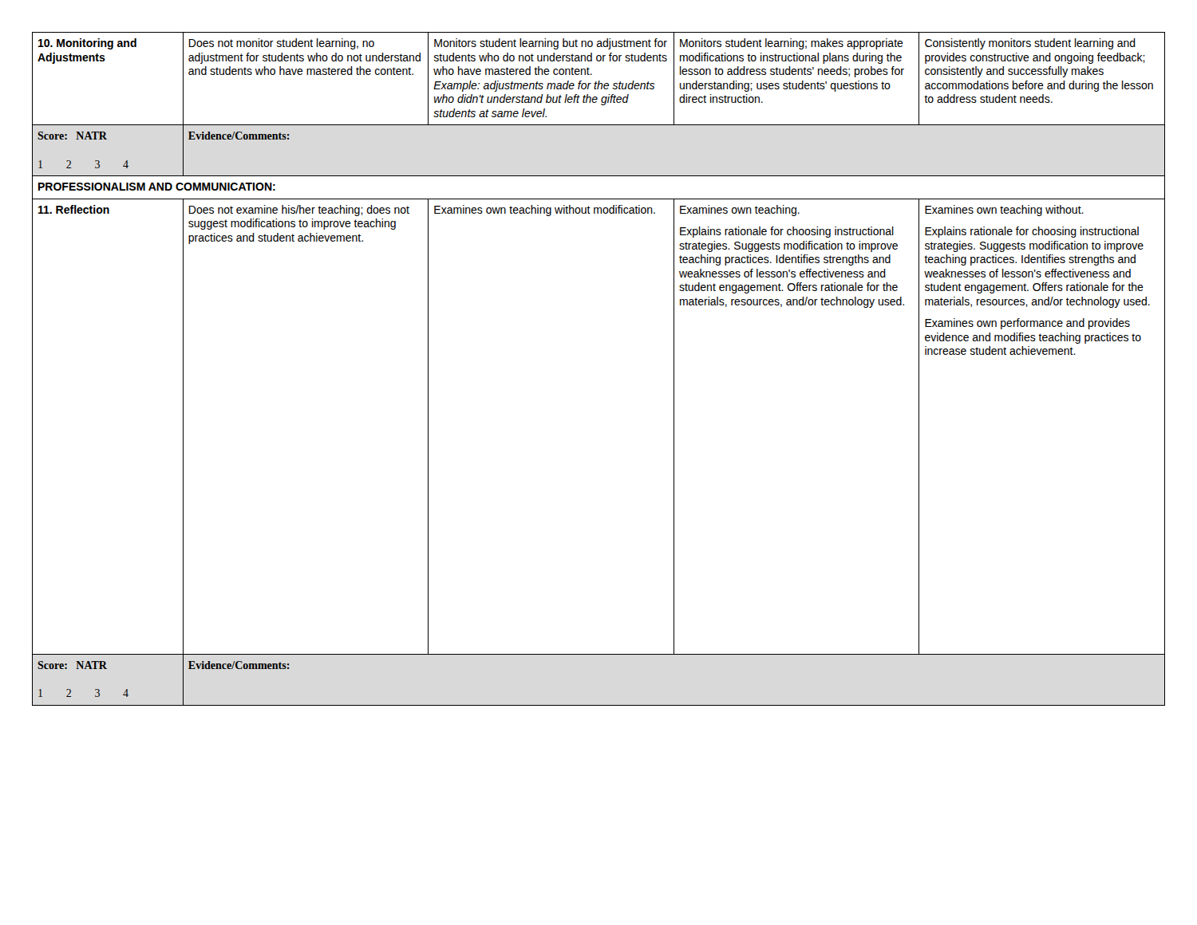| 10. Monitoring and Adjustments | Does not monitor student learning, no adjustment for students who do not understand and students who have mastered the content. | Monitors student learning but no adjustment for students who do not understand or for students who have mastered the content. Example: adjustments made for the students who didn't understand but left the gifted students at same level. | Monitors student learning; makes appropriate modifications to instructional plans during the lesson to address students' needs; probes for understanding; uses students' questions to direct instruction. | Consistently monitors student learning and provides constructive and ongoing feedback; consistently and successfully makes accommodations before and during the lesson to address student needs. |
| Score: NATR 1 2 3 4 | Evidence/Comments: |
| PROFESSIONALISM AND COMMUNICATION: |
| 11. Reflection | Does not examine his/her teaching; does not suggest modifications to improve teaching practices and student achievement. | Examines own teaching without modification. | Examines own teaching. Explains rationale for choosing instructional strategies. Suggests modification to improve teaching practices. Identifies strengths and weaknesses of lesson's effectiveness and student engagement. Offers rationale for the materials, resources, and/or technology used. | Examines own teaching without. Explains rationale for choosing instructional strategies. Suggests modification to improve teaching practices. Identifies strengths and weaknesses of lesson's effectiveness and student engagement. Offers rationale for the materials, resources, and/or technology used. Examines own performance and provides evidence and modifies teaching practices to increase student achievement. |
| Score: NATR 1 2 3 4 | Evidence/Comments: |